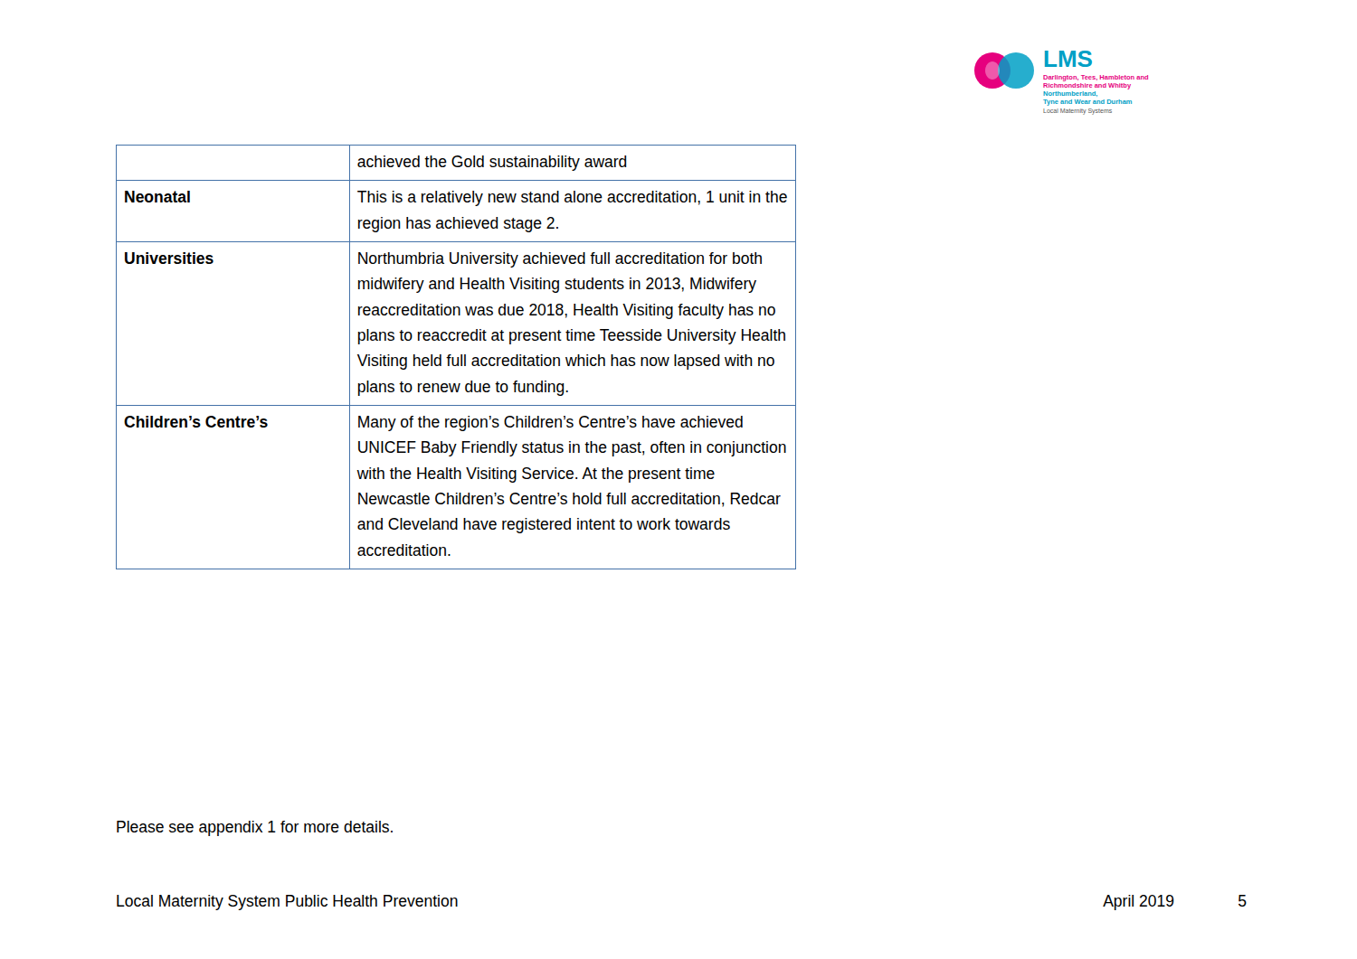LMS Darlington, Tees, Hambleton and Richmondshire and Whitby Northumberland, Tyne and Wear and Durham Local Maternity Systems
| | achieved the Gold sustainability award |
| Neonatal | This is a relatively new stand alone accreditation, 1 unit in the region has achieved stage 2. |
| Universities | Northumbria University achieved full accreditation for both midwifery and Health Visiting students in 2013, Midwifery reaccreditation was due 2018, Health Visiting faculty has no plans to reaccredit at present time Teesside University Health Visiting held full accreditation which has now lapsed with no plans to renew due to funding. |
| Children’s Centre’s | Many of the region’s Children’s Centre’s have achieved UNICEF Baby Friendly status in the past, often in conjunction with the Health Visiting Service. At the present time Newcastle Children’s Centre’s hold full accreditation, Redcar and Cleveland have registered intent to work towards accreditation. |
Please see appendix 1 for more details.
Local Maternity System Public Health Prevention April 2019 5